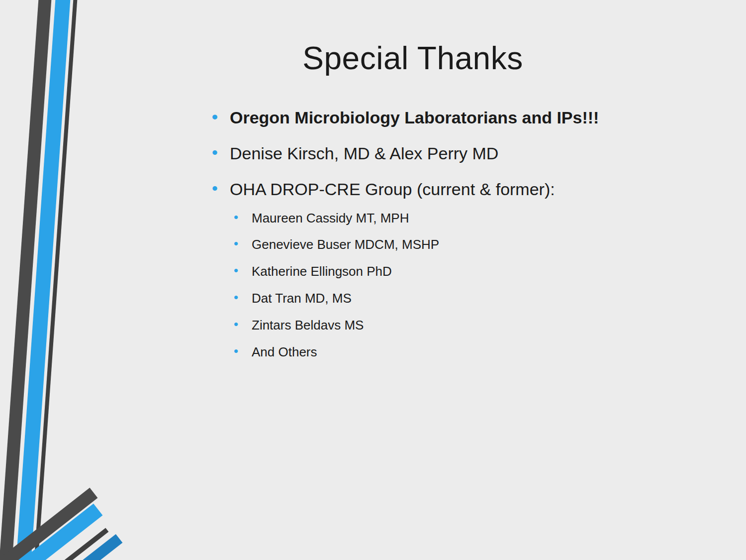Special Thanks
Oregon Microbiology Laboratorians and IPs!!!
Denise Kirsch, MD & Alex Perry MD
OHA DROP-CRE Group (current & former):
Maureen Cassidy MT, MPH
Genevieve Buser MDCM, MSHP
Katherine Ellingson PhD
Dat Tran MD, MS
Zintars Beldavs MS
And Others